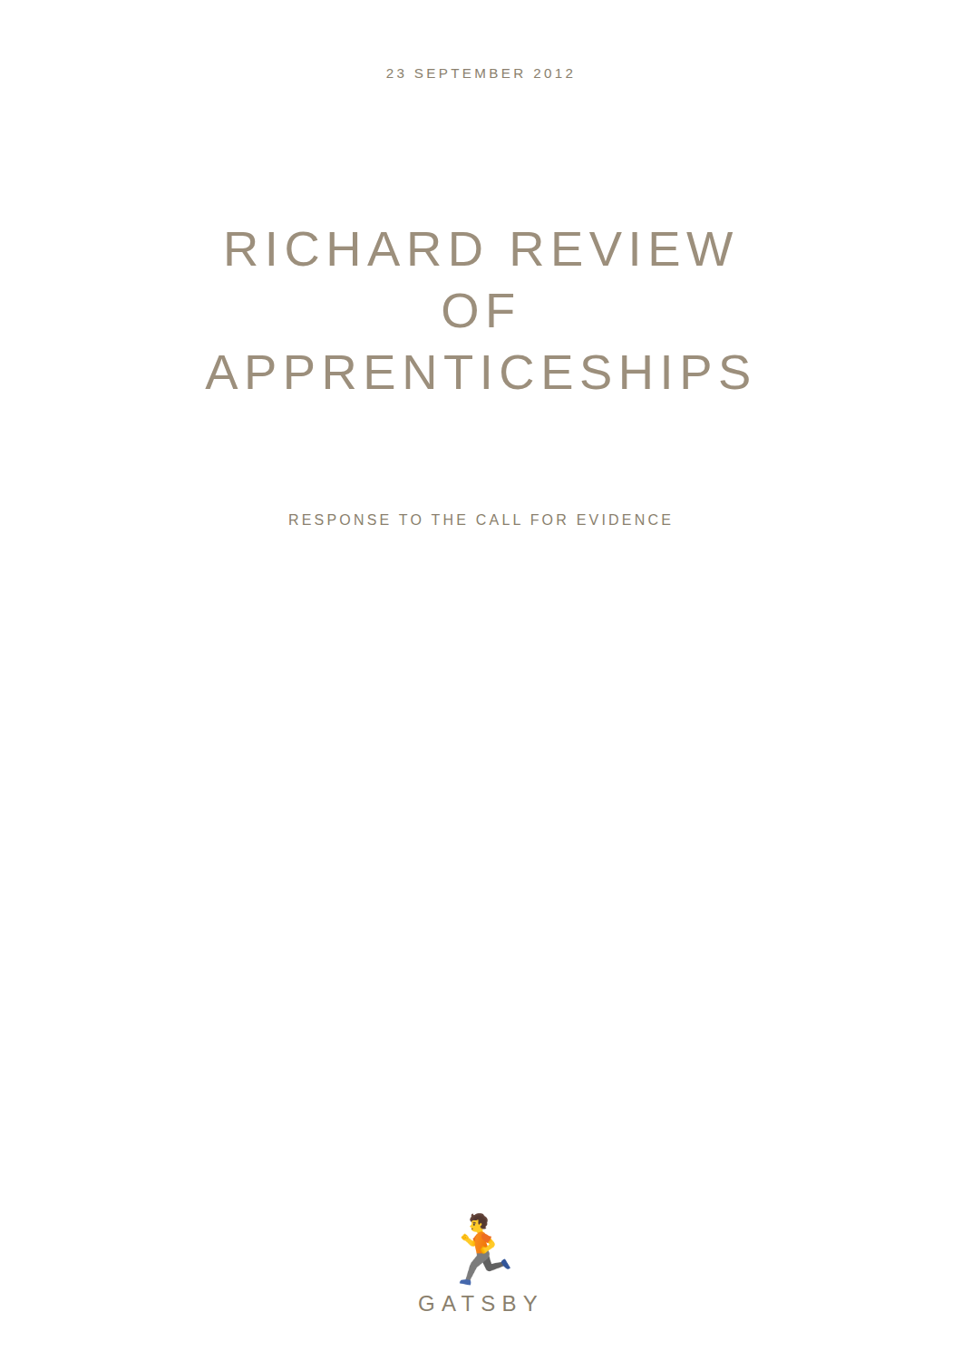23 September 2012
Richard Review of Apprenticeships
Response to the Call for Evidence
🏃 Gatsby